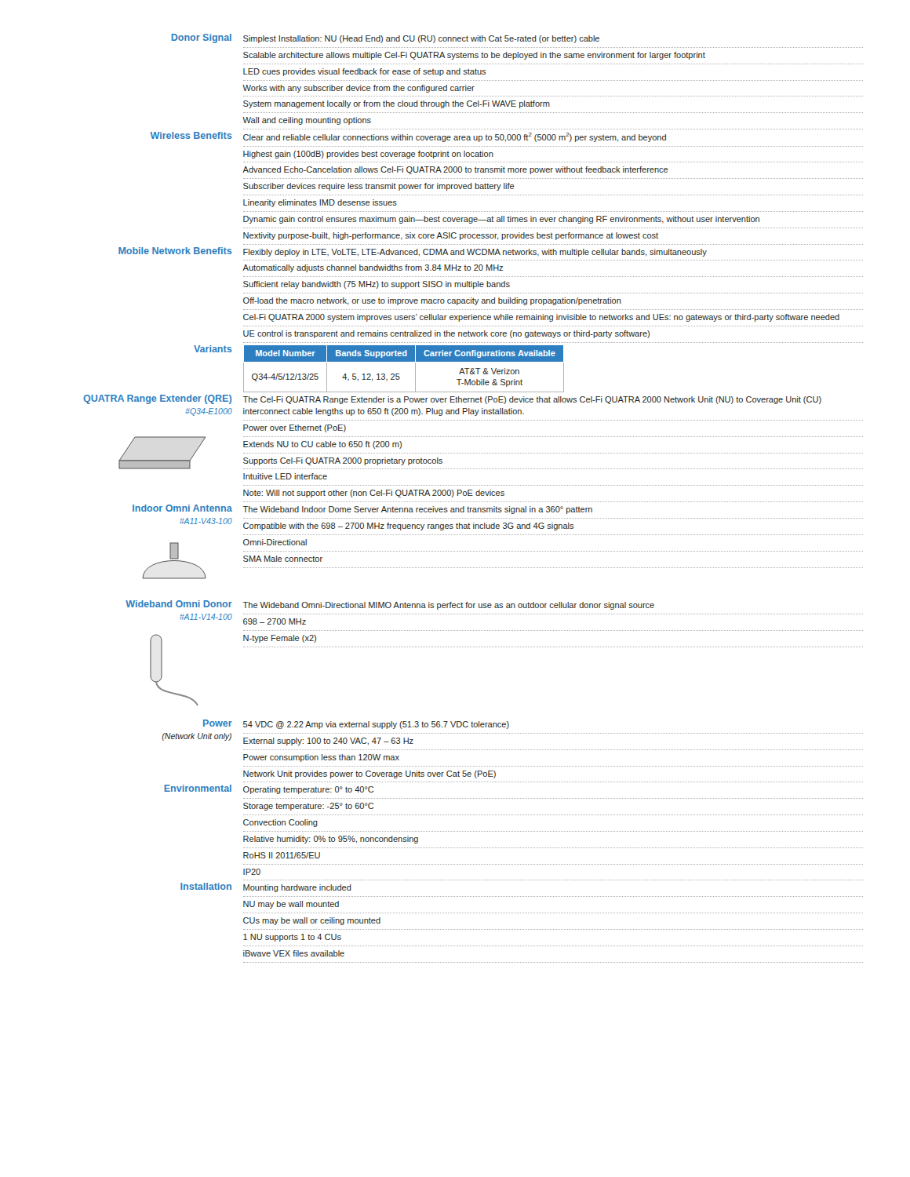| Donor Signal | Simplest Installation: NU (Head End) and CU (RU) connect with Cat 5e-rated (or better) cable Scalable architecture allows multiple Cel-Fi QUATRA systems to be deployed in the same environment for larger footprint LED cues provides visual feedback for ease of setup and status Works with any subscriber device from the configured carrier System management locally or from the cloud through the Cel-Fi WAVE platform Wall and ceiling mounting options |
| Wireless Benefits | Clear and reliable cellular connections within coverage area up to 50,000 ft 2 (5000 m 2 ) per system, and beyond Highest gain (100dB) provides best coverage footprint on location Advanced Echo-Cancelation allows Cel-Fi QUATRA 2000 to transmit more power without feedback interference Subscriber devices require less transmit power for improved battery life Linearity eliminates IMD desense issues Dynamic gain control ensures maximum gain—best coverage—at all times in ever changing RF environments, without user intervention Nextivity purpose-built, high-performance, six core ASIC processor, provides best performance at lowest cost |
| Mobile Network Benefits | Flexibly deploy in LTE, VoLTE, LTE-Advanced, CDMA and WCDMA networks, with multiple cellular bands, simultaneously Automatically adjusts channel bandwidths from 3.84 MHz to 20 MHz Sufficient relay bandwidth (75 MHz) to support SISO in multiple bands Off-load the macro network, or use to improve macro capacity and building propagation/penetration Cel-Fi QUATRA 2000 system improves users’ cellular experience while remaining invisible to networks and UEs: no gateways or third-party software needed UE control is transparent and remains centralized in the network core (no gateways or third-party software) |
| Variants | / Model Number / Bands Supported / Carrier Configurations Available / / --- / --- / --- / / Q34-4/5/12/13/25 / 4, 5, 12, 13, 25 / AT&T & Verizon T-Mobile & Sprint / |
| QUATRA Range Extender (QRE) #Q34-E1000 | The Cel-Fi QUATRA Range Extender is a Power over Ethernet (PoE) device that allows Cel-Fi QUATRA 2000 Network Unit (NU) to Coverage Unit (CU) interconnect cable lengths up to 650 ft (200 m). Plug and Play installation. Power over Ethernet (PoE) Extends NU to CU cable to 650 ft (200 m) Supports Cel-Fi QUATRA 2000 proprietary protocols Intuitive LED interface Note: Will not support other (non Cel-Fi QUATRA 2000) PoE devices |
| Indoor Omni Antenna #A11-V43-100 | The Wideband Indoor Dome Server Antenna receives and transmits signal in a 360° pattern Compatible with the 698 – 2700 MHz frequency ranges that include 3G and 4G signals Omni-Directional SMA Male connector |
| Wideband Omni Donor #A11-V14-100 | The Wideband Omni-Directional MIMO Antenna is perfect for use as an outdoor cellular donor signal source 698 – 2700 MHz N-type Female (x2) |
| Power (Network Unit only) | 54 VDC @ 2.22 Amp via external supply (51.3 to 56.7 VDC tolerance) External supply: 100 to 240 VAC, 47 – 63 Hz Power consumption less than 120W max Network Unit provides power to Coverage Units over Cat 5e (PoE) |
| Environmental | Operating temperature: 0° to 40°C Storage temperature: -25° to 60°C Convection Cooling Relative humidity: 0% to 95%, noncondensing RoHS II 2011/65/EU IP20 |
| Installation | Mounting hardware included NU may be wall mounted CUs may be wall or ceiling mounted 1 NU supports 1 to 4 CUs iBwave VEX files available |